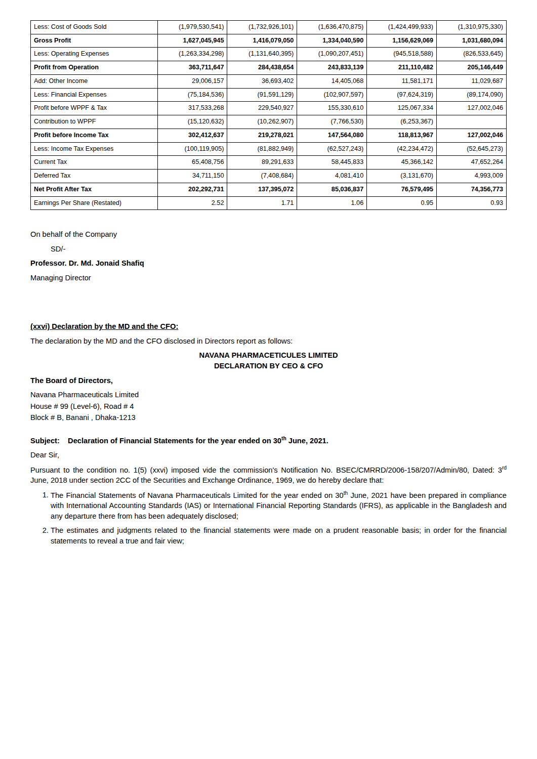| Less: Cost of Goods Sold | (1,979,530,541) | (1,732,926,101) | (1,636,470,875) | (1,424,499,933) | (1,310,975,330) |
| Gross Profit | 1,627,045,945 | 1,416,079,050 | 1,334,040,590 | 1,156,629,069 | 1,031,680,094 |
| Less: Operating Expenses | (1,263,334,298) | (1,131,640,395) | (1,090,207,451) | (945,518,588) | (826,533,645) |
| Profit from Operation | 363,711,647 | 284,438,654 | 243,833,139 | 211,110,482 | 205,146,449 |
| Add: Other Income | 29,006,157 | 36,693,402 | 14,405,068 | 11,581,171 | 11,029,687 |
| Less: Financial Expenses | (75,184,536) | (91,591,129) | (102,907,597) | (97,624,319) | (89,174,090) |
| Profit before WPPF & Tax | 317,533,268 | 229,540,927 | 155,330,610 | 125,067,334 | 127,002,046 |
| Contribution to WPPF | (15,120,632) | (10,262,907) | (7,766,530) | (6,253,367) | |
| Profit before Income Tax | 302,412,637 | 219,278,021 | 147,564,080 | 118,813,967 | 127,002,046 |
| Less: Income Tax Expenses | (100,119,905) | (81,882,949) | (62,527,243) | (42,234,472) | (52,645,273) |
| Current Tax | 65,408,756 | 89,291,633 | 58,445,833 | 45,366,142 | 47,652,264 |
| Deferred Tax | 34,711,150 | (7,408,684) | 4,081,410 | (3,131,670) | 4,993,009 |
| Net Profit After Tax | 202,292,731 | 137,395,072 | 85,036,837 | 76,579,495 | 74,356,773 |
| Earnings Per Share (Restated) | 2.52 | 1.71 | 1.06 | 0.95 | 0.93 |
On behalf of the Company
SD/-
Professor. Dr. Md. Jonaid Shafiq
Managing Director
(xxvi) Declaration by the MD and the CFO:
The declaration by the MD and the CFO disclosed in Directors report as follows:
NAVANA PHARMACETICULES LIMITED
DECLARATION BY CEO & CFO
The Board of Directors,
Navana Pharmaceuticals Limited
House # 99 (Level-6), Road # 4
Block # B, Banani , Dhaka-1213
Subject: Declaration of Financial Statements for the year ended on 30th June, 2021.
Dear Sir,
Pursuant to the condition no. 1(5) (xxvi) imposed vide the commission's Notification No. BSEC/CMRRD/2006-158/207/Admin/80, Dated: 3rd June, 2018 under section 2CC of the Securities and Exchange Ordinance, 1969, we do hereby declare that:
The Financial Statements of Navana Pharmaceuticals Limited for the year ended on 30th June, 2021 have been prepared in compliance with International Accounting Standards (IAS) or International Financial Reporting Standards (IFRS), as applicable in the Bangladesh and any departure there from has been adequately disclosed;
The estimates and judgments related to the financial statements were made on a prudent reasonable basis; in order for the financial statements to reveal a true and fair view;